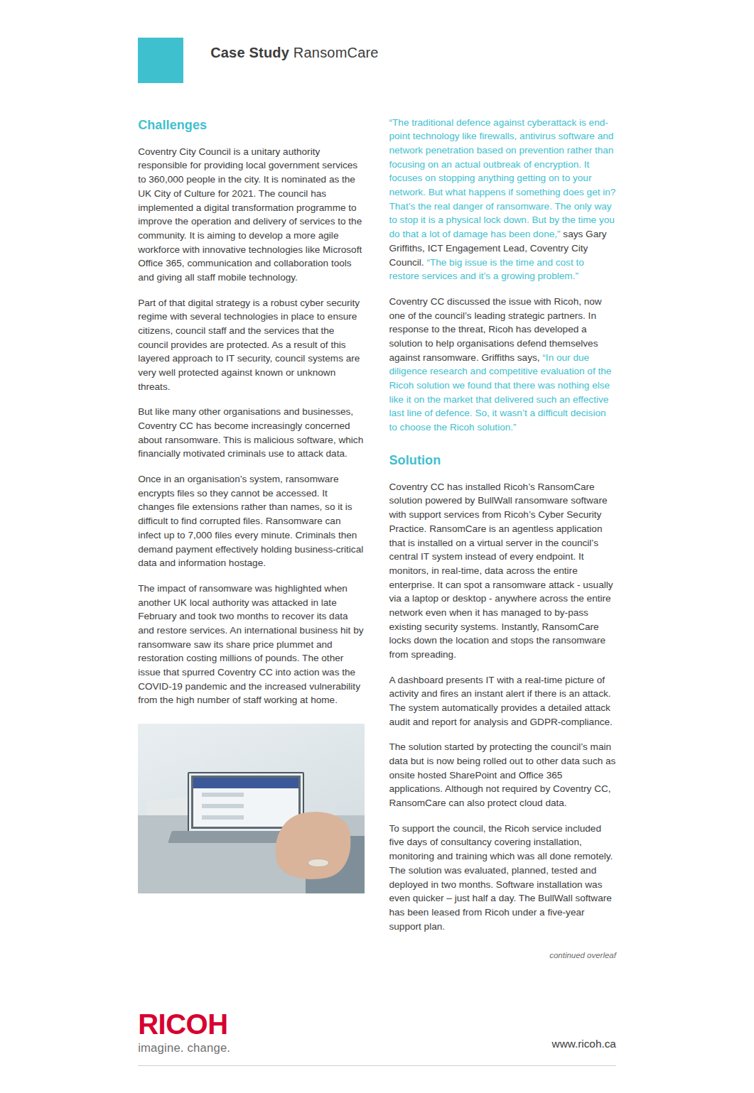Case Study RansomCare
Challenges
Coventry City Council is a unitary authority responsible for providing local government services to 360,000 people in the city. It is nominated as the UK City of Culture for 2021. The council has implemented a digital transformation programme to improve the operation and delivery of services to the community. It is aiming to develop a more agile workforce with innovative technologies like Microsoft Office 365, communication and collaboration tools and giving all staff mobile technology.
Part of that digital strategy is a robust cyber security regime with several technologies in place to ensure citizens, council staff and the services that the council provides are protected. As a result of this layered approach to IT security, council systems are very well protected against known or unknown threats.
But like many other organisations and businesses, Coventry CC has become increasingly concerned about ransomware. This is malicious software, which financially motivated criminals use to attack data.
Once in an organisation’s system, ransomware encrypts files so they cannot be accessed. It changes file extensions rather than names, so it is difficult to find corrupted files. Ransomware can infect up to 7,000 files every minute. Criminals then demand payment effectively holding business-critical data and information hostage.
The impact of ransomware was highlighted when another UK local authority was attacked in late February and took two months to recover its data and restore services. An international business hit by ransomware saw its share price plummet and restoration costing millions of pounds. The other issue that spurred Coventry CC into action was the COVID-19 pandemic and the increased vulnerability from the high number of staff working at home.
“The traditional defence against cyberattack is end-point technology like firewalls, antivirus software and network penetration based on prevention rather than focusing on an actual outbreak of encryption. It focuses on stopping anything getting on to your network. But what happens if something does get in? That’s the real danger of ransomware. The only way to stop it is a physical lock down. But by the time you do that a lot of damage has been done,” says Gary Griffiths, ICT Engagement Lead, Coventry City Council. “The big issue is the time and cost to restore services and it’s a growing problem.”
Coventry CC discussed the issue with Ricoh, now one of the council’s leading strategic partners. In response to the threat, Ricoh has developed a solution to help organisations defend themselves against ransomware. Griffiths says, “In our due diligence research and competitive evaluation of the Ricoh solution we found that there was nothing else like it on the market that delivered such an effective last line of defence. So, it wasn’t a difficult decision to choose the Ricoh solution.”
Solution
Coventry CC has installed Ricoh’s RansomCare solution powered by BullWall ransomware software with support services from Ricoh’s Cyber Security Practice. RansomCare is an agentless application that is installed on a virtual server in the council’s central IT system instead of every endpoint. It monitors, in real-time, data across the entire enterprise. It can spot a ransomware attack - usually via a laptop or desktop - anywhere across the entire network even when it has managed to by-pass existing security systems. Instantly, RansomCare locks down the location and stops the ransomware from spreading.
A dashboard presents IT with a real-time picture of activity and fires an instant alert if there is an attack. The system automatically provides a detailed attack audit and report for analysis and GDPR-compliance.
The solution started by protecting the council’s main data but is now being rolled out to other data such as onsite hosted SharePoint and Office 365 applications. Although not required by Coventry CC, RansomCare can also protect cloud data.
To support the council, the Ricoh service included five days of consultancy covering installation, monitoring and training which was all done remotely. The solution was evaluated, planned, tested and deployed in two months. Software installation was even quicker – just half a day. The BullWall software has been leased from Ricoh under a five-year support plan.
continued overleaf
RICOH
imagine. change.
www.ricoh.ca